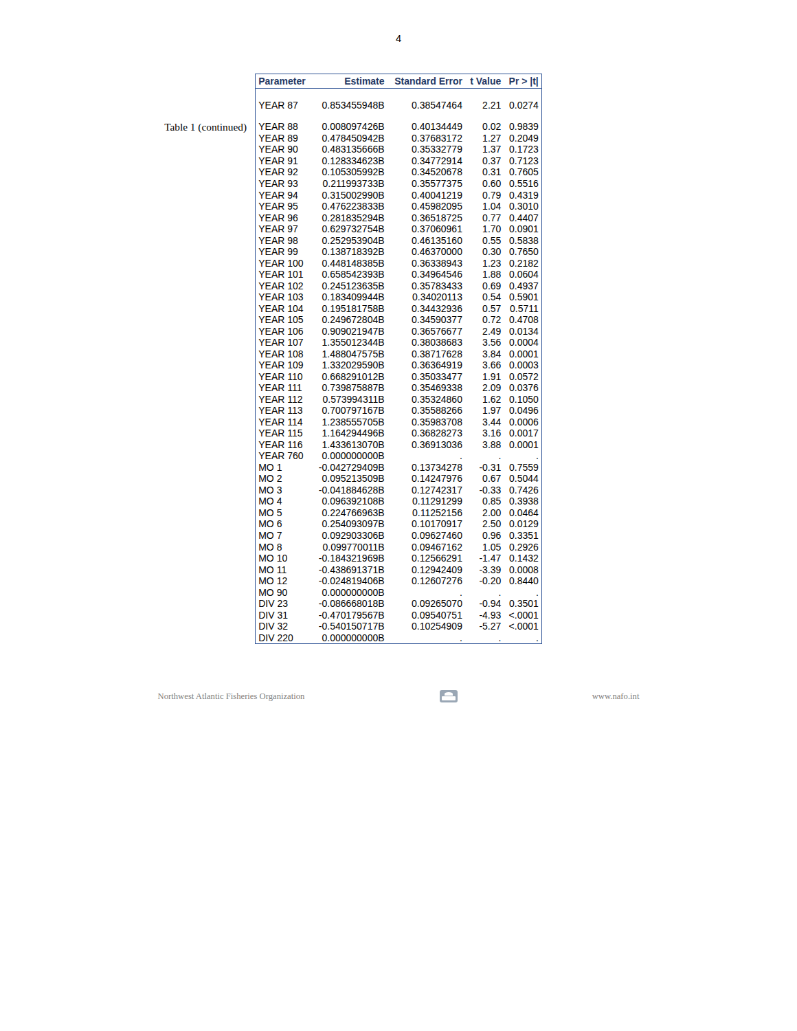4
Table 1 (continued)
| Parameter | Estimate | Standard Error | t Value | Pr > /t/ |
| --- | --- | --- | --- | --- |
| YEAR 87 | 0.853455948B | 0.38547464 | 2.21 | 0.0274 |
| YEAR 88 | 0.008097426B | 0.40134449 | 0.02 | 0.9839 |
| YEAR 89 | 0.478450942B | 0.37683172 | 1.27 | 0.2049 |
| YEAR 90 | 0.483135666B | 0.35332779 | 1.37 | 0.1723 |
| YEAR 91 | 0.128334623B | 0.34772914 | 0.37 | 0.7123 |
| YEAR 92 | 0.105305992B | 0.34520678 | 0.31 | 0.7605 |
| YEAR 93 | 0.211993733B | 0.35577375 | 0.60 | 0.5516 |
| YEAR 94 | 0.315002990B | 0.40041219 | 0.79 | 0.4319 |
| YEAR 95 | 0.476223833B | 0.45982095 | 1.04 | 0.3010 |
| YEAR 96 | 0.281835294B | 0.36518725 | 0.77 | 0.4407 |
| YEAR 97 | 0.629732754B | 0.37060961 | 1.70 | 0.0901 |
| YEAR 98 | 0.252953904B | 0.46135160 | 0.55 | 0.5838 |
| YEAR 99 | 0.138718392B | 0.46370000 | 0.30 | 0.7650 |
| YEAR 100 | 0.448148385B | 0.36338943 | 1.23 | 0.2182 |
| YEAR 101 | 0.658542393B | 0.34964546 | 1.88 | 0.0604 |
| YEAR 102 | 0.245123635B | 0.35783433 | 0.69 | 0.4937 |
| YEAR 103 | 0.183409944B | 0.34020113 | 0.54 | 0.5901 |
| YEAR 104 | 0.195181758B | 0.34432936 | 0.57 | 0.5711 |
| YEAR 105 | 0.249672804B | 0.34590377 | 0.72 | 0.4708 |
| YEAR 106 | 0.909021947B | 0.36576677 | 2.49 | 0.0134 |
| YEAR 107 | 1.355012344B | 0.38038683 | 3.56 | 0.0004 |
| YEAR 108 | 1.488047575B | 0.38717628 | 3.84 | 0.0001 |
| YEAR 109 | 1.332029590B | 0.36364919 | 3.66 | 0.0003 |
| YEAR 110 | 0.668291012B | 0.35033477 | 1.91 | 0.0572 |
| YEAR 111 | 0.739875887B | 0.35469338 | 2.09 | 0.0376 |
| YEAR 112 | 0.573994311B | 0.35324860 | 1.62 | 0.1050 |
| YEAR 113 | 0.700797167B | 0.35588266 | 1.97 | 0.0496 |
| YEAR 114 | 1.238555705B | 0.35983708 | 3.44 | 0.0006 |
| YEAR 115 | 1.164294496B | 0.36828273 | 3.16 | 0.0017 |
| YEAR 116 | 1.433613070B | 0.36913036 | 3.88 | 0.0001 |
| YEAR 760 | 0.000000000B | . | . | . |
| MO 1 | -0.042729409B | 0.13734278 | -0.31 | 0.7559 |
| MO 2 | 0.095213509B | 0.14247976 | 0.67 | 0.5044 |
| MO 3 | -0.041884628B | 0.12742317 | -0.33 | 0.7426 |
| MO 4 | 0.096392108B | 0.11291299 | 0.85 | 0.3938 |
| MO 5 | 0.224766963B | 0.11252156 | 2.00 | 0.0464 |
| MO 6 | 0.254093097B | 0.10170917 | 2.50 | 0.0129 |
| MO 7 | 0.092903306B | 0.09627460 | 0.96 | 0.3351 |
| MO 8 | 0.099770011B | 0.09467162 | 1.05 | 0.2926 |
| MO 10 | -0.184321969B | 0.12566291 | -1.47 | 0.1432 |
| MO 11 | -0.438691371B | 0.12942409 | -3.39 | 0.0008 |
| MO 12 | -0.024819406B | 0.12607276 | -0.20 | 0.8440 |
| MO 90 | 0.000000000B | . | . | . |
| DIV 23 | -0.086668018B | 0.09265070 | -0.94 | 0.3501 |
| DIV 31 | -0.470179567B | 0.09540751 | -4.93 | <.0001 |
| DIV 32 | -0.540150717B | 0.10254909 | -5.27 | <.0001 |
| DIV 220 | 0.000000000B | . | . | . |
Northwest Atlantic Fisheries Organization
www.nafo.int